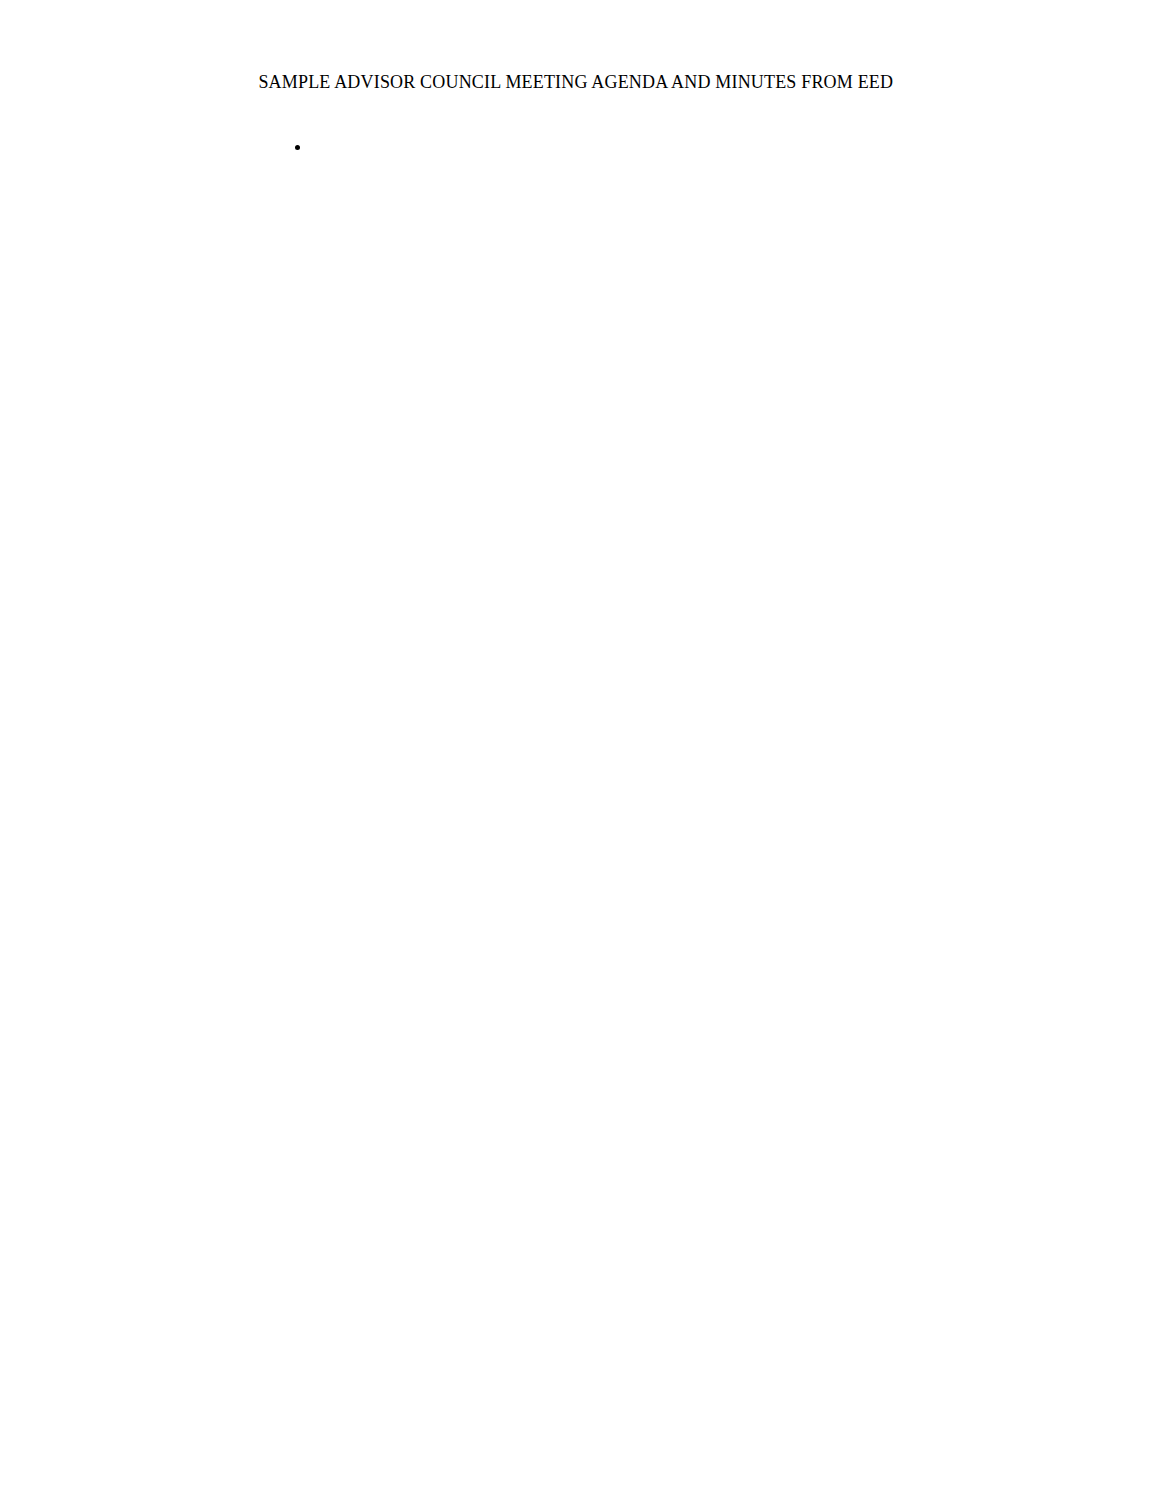SAMPLE ADVISOR COUNCIL MEETING AGENDA AND MINUTES FROM EED